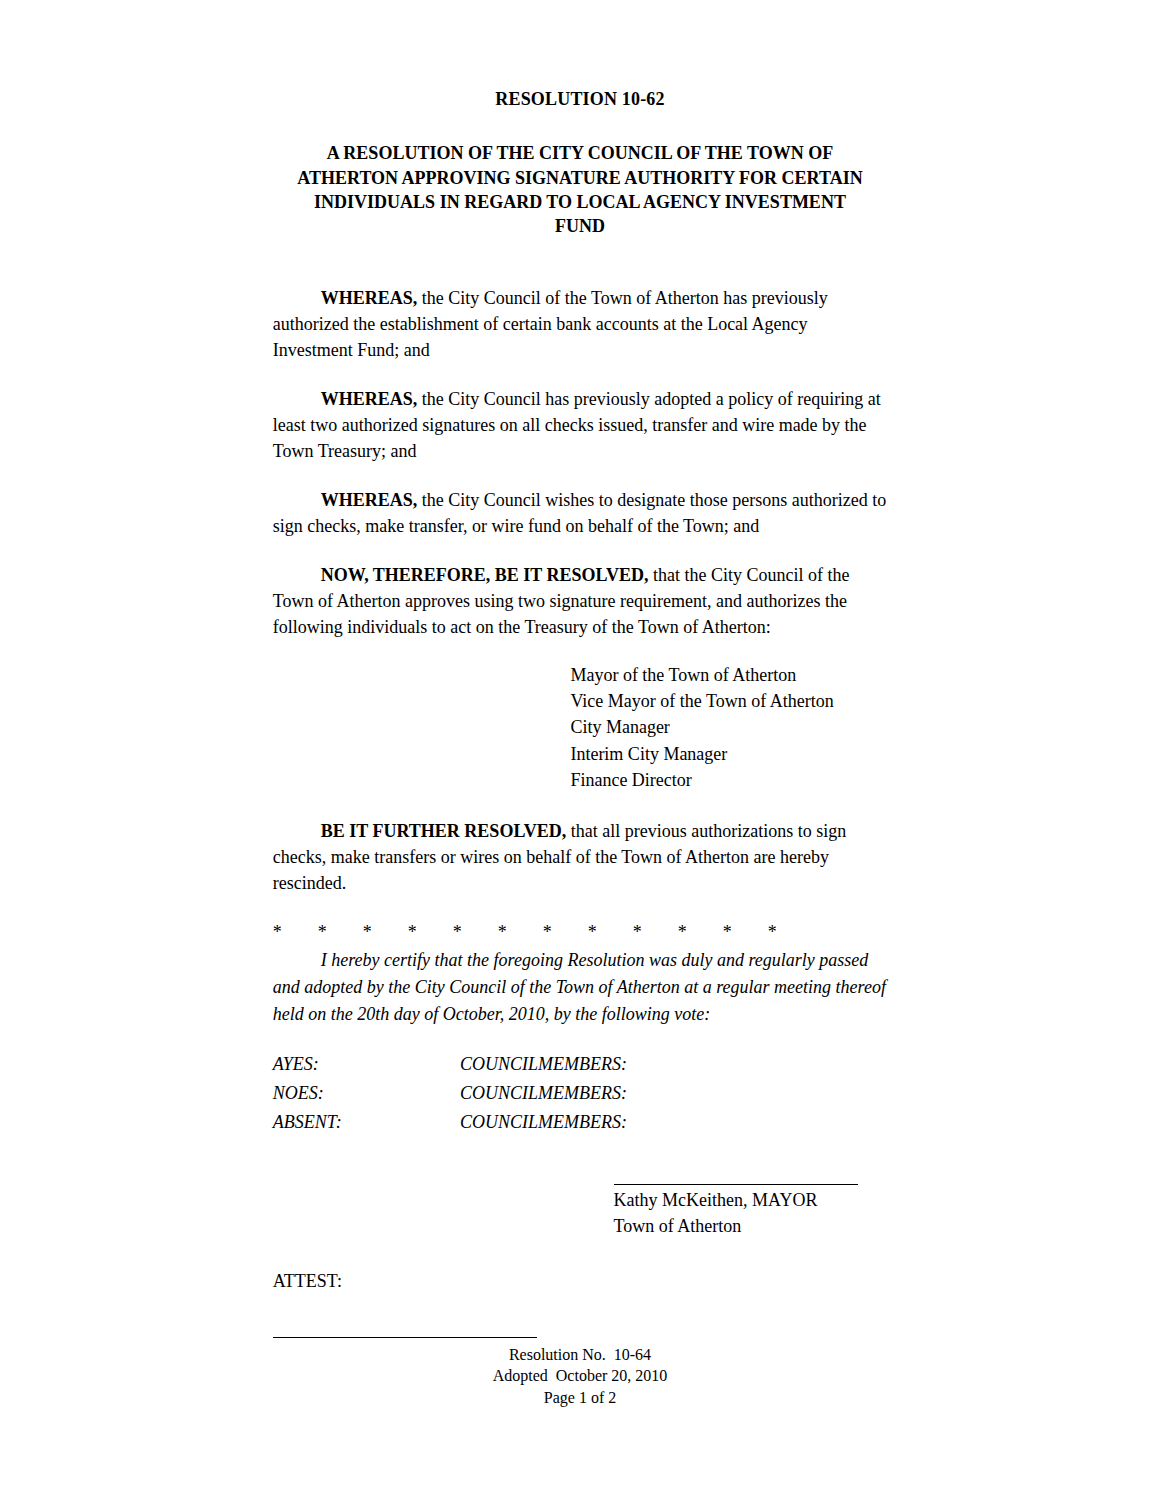RESOLUTION 10-62
A RESOLUTION OF THE CITY COUNCIL OF THE TOWN OF ATHERTON APPROVING SIGNATURE AUTHORITY FOR CERTAIN INDIVIDUALS IN REGARD TO LOCAL AGENCY INVESTMENT FUND
WHEREAS, the City Council of the Town of Atherton has previously authorized the establishment of certain bank accounts at the Local Agency Investment Fund; and
WHEREAS, the City Council has previously adopted a policy of requiring at least two authorized signatures on all checks issued, transfer and wire made by the Town Treasury; and
WHEREAS, the City Council wishes to designate those persons authorized to sign checks, make transfer, or wire fund on behalf of the Town; and
NOW, THEREFORE, BE IT RESOLVED, that the City Council of the Town of Atherton approves using two signature requirement, and authorizes the following individuals to act on the Treasury of the Town of Atherton:
Mayor of the Town of Atherton
Vice Mayor of the Town of Atherton
City Manager
Interim City Manager
Finance Director
BE IT FURTHER RESOLVED, that all previous authorizations to sign checks, make transfers or wires on behalf of the Town of Atherton are hereby rescinded.
* * * * * * * * * * * *
I hereby certify that the foregoing Resolution was duly and regularly passed and adopted by the City Council of the Town of Atherton at a regular meeting thereof held on the 20th day of October, 2010, by the following vote:
| AYES: | COUNCILMEMBERS: |
| NOES: | COUNCILMEMBERS: |
| ABSENT: | COUNCILMEMBERS: |
Kathy McKeithen, MAYOR
Town of Atherton
ATTEST:
Resolution No. 10-64
Adopted October 20, 2010
Page 1 of 2